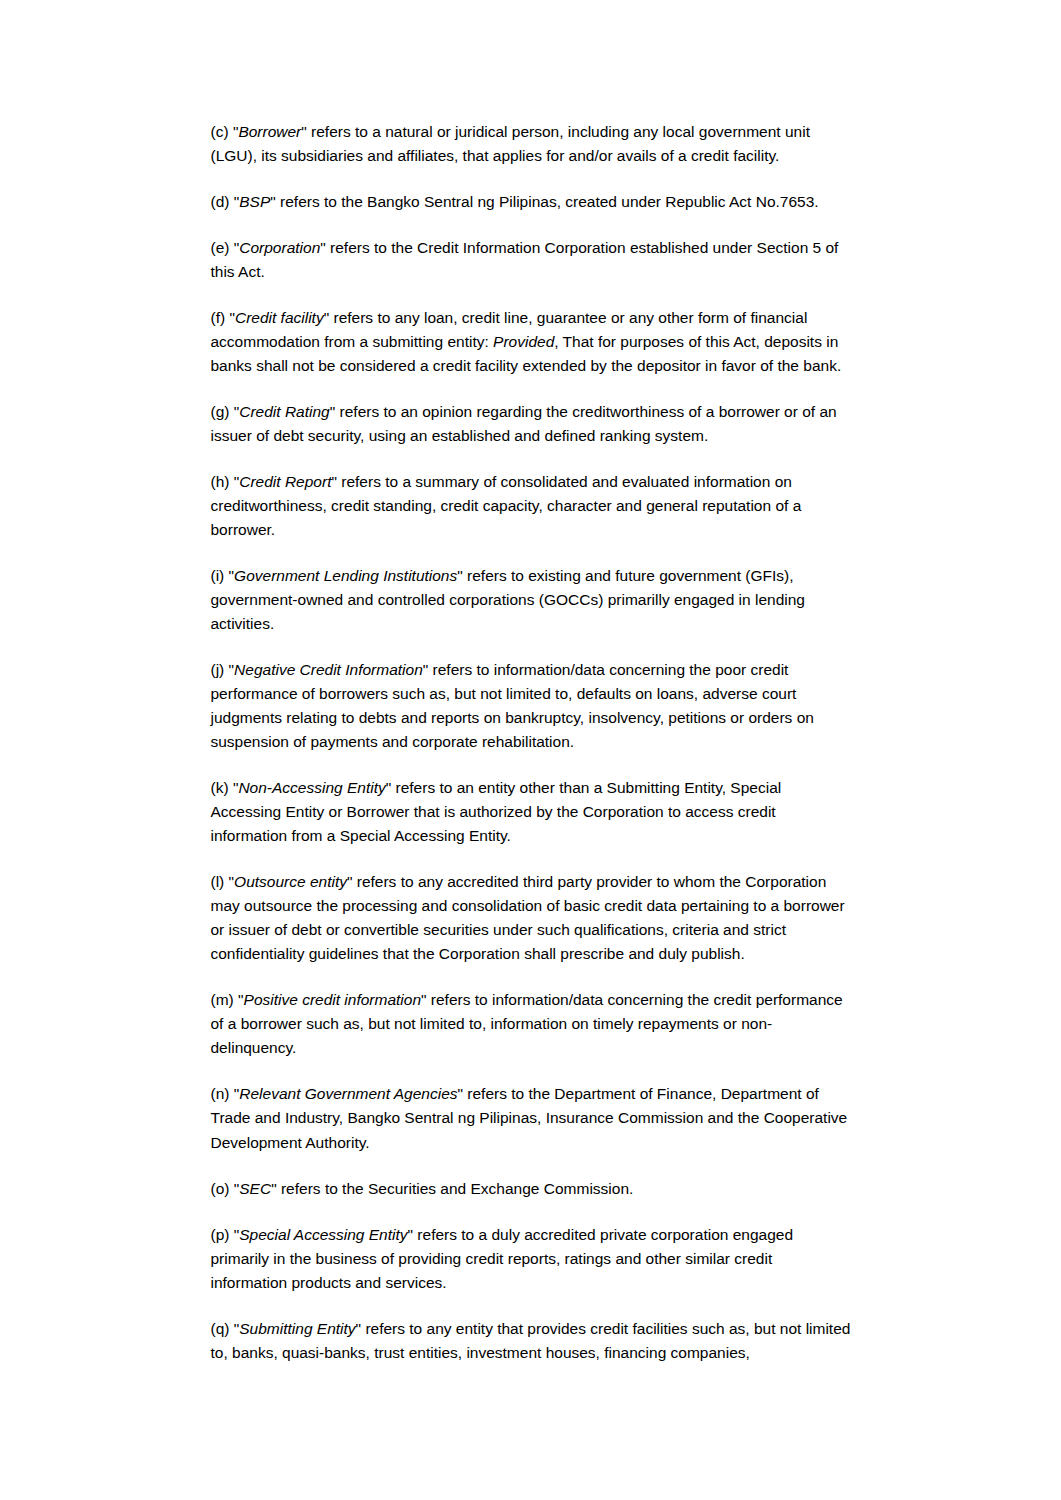(c) "Borrower" refers to a natural or juridical person, including any local government unit (LGU), its subsidiaries and affiliates, that applies for and/or avails of a credit facility.
(d) "BSP" refers to the Bangko Sentral ng Pilipinas, created under Republic Act No.7653.
(e) "Corporation" refers to the Credit Information Corporation established under Section 5 of this Act.
(f) "Credit facility" refers to any loan, credit line, guarantee or any other form of financial accommodation from a submitting entity: Provided, That for purposes of this Act, deposits in banks shall not be considered a credit facility extended by the depositor in favor of the bank.
(g) "Credit Rating" refers to an opinion regarding the creditworthiness of a borrower or of an issuer of debt security, using an established and defined ranking system.
(h) "Credit Report" refers to a summary of consolidated and evaluated information on creditworthiness, credit standing, credit capacity, character and general reputation of a borrower.
(i) "Government Lending Institutions" refers to existing and future government (GFIs), government-owned and controlled corporations (GOCCs) primarilly engaged in lending activities.
(j) "Negative Credit Information" refers to information/data concerning the poor credit performance of borrowers such as, but not limited to, defaults on loans, adverse court judgments relating to debts and reports on bankruptcy, insolvency, petitions or orders on suspension of payments and corporate rehabilitation.
(k) "Non-Accessing Entity" refers to an entity other than a Submitting Entity, Special Accessing Entity or Borrower that is authorized by the Corporation to access credit information from a Special Accessing Entity.
(l) "Outsource entity" refers to any accredited third party provider to whom the Corporation may outsource the processing and consolidation of basic credit data pertaining to a borrower or issuer of debt or convertible securities under such qualifications, criteria and strict confidentiality guidelines that the Corporation shall prescribe and duly publish.
(m) "Positive credit information" refers to information/data concerning the credit performance of a borrower such as, but not limited to, information on timely repayments or non-delinquency.
(n) "Relevant Government Agencies" refers to the Department of Finance, Department of Trade and Industry, Bangko Sentral ng Pilipinas, Insurance Commission and the Cooperative Development Authority.
(o) "SEC" refers to the Securities and Exchange Commission.
(p) "Special Accessing Entity" refers to a duly accredited private corporation engaged primarily in the business of providing credit reports, ratings and other similar credit information products and services.
(q) "Submitting Entity" refers to any entity that provides credit facilities such as, but not limited to, banks, quasi-banks, trust entities, investment houses, financing companies,